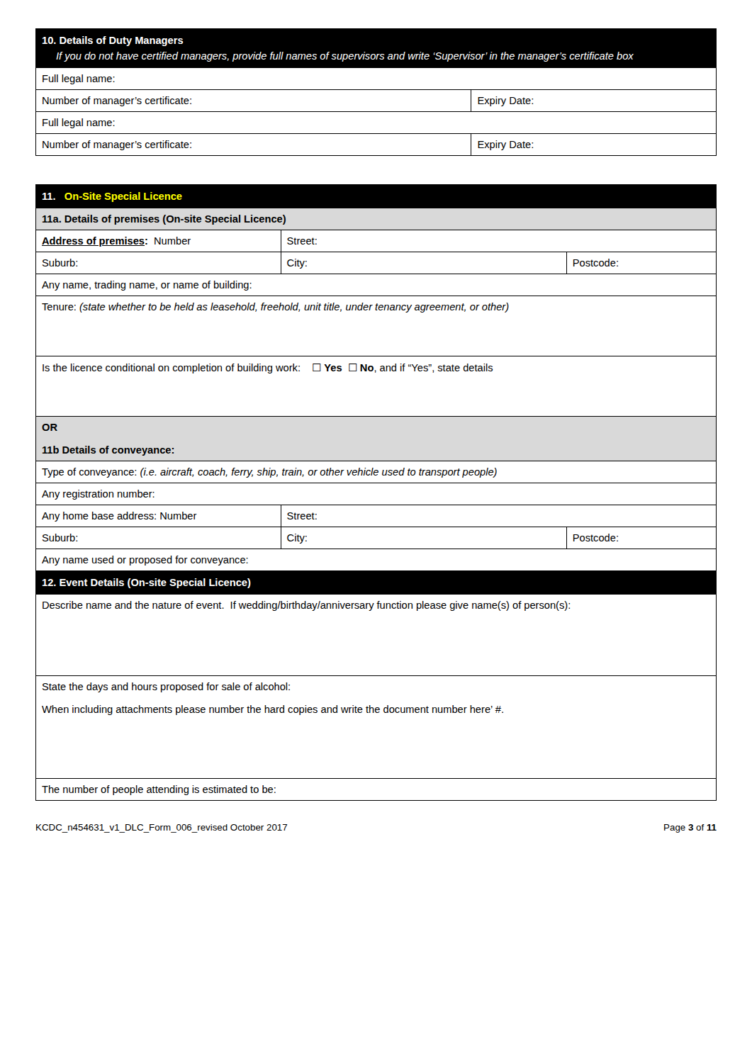| 10. Details of Duty Managers If you do not have certified managers, provide full names of supervisors and write ‘Supervisor’ in the manager’s certificate box |
| Full legal name: |
| Number of manager’s certificate: | Expiry Date: |
| Full legal name: |
| Number of manager’s certificate: | Expiry Date: |
| 11. On-Site Special Licence |
| 11a. Details of premises (On-site Special Licence) |
| Address of premises : Number | Street: |
| Suburb: | City: | Postcode: |
| Any name, trading name, or name of building: |
| Tenure: (state whether to be held as leasehold, freehold, unit title, under tenancy agreement, or other) |
| Is the licence conditional on completion of building work: ☐ Yes ☐ No , and if “Yes”, state details |
| OR 11b Details of conveyance: |
| Type of conveyance: (i.e. aircraft, coach, ferry, ship, train, or other vehicle used to transport people) |
| Any registration number: |
| Any home base address: Number | Street: |
| Suburb: | City: | Postcode: |
| Any name used or proposed for conveyance: |
| 12. Event Details (On-site Special Licence) |
| Describe name and the nature of event. If wedding/birthday/anniversary function please give name(s) of person(s): |
| State the days and hours proposed for sale of alcohol: When including attachments please number the hard copies and write the document number here’ #. |
| The number of people attending is estimated to be: |
KCDC_n454631_v1_DLC_Form_006_revised October 2017 Page 3 of 11